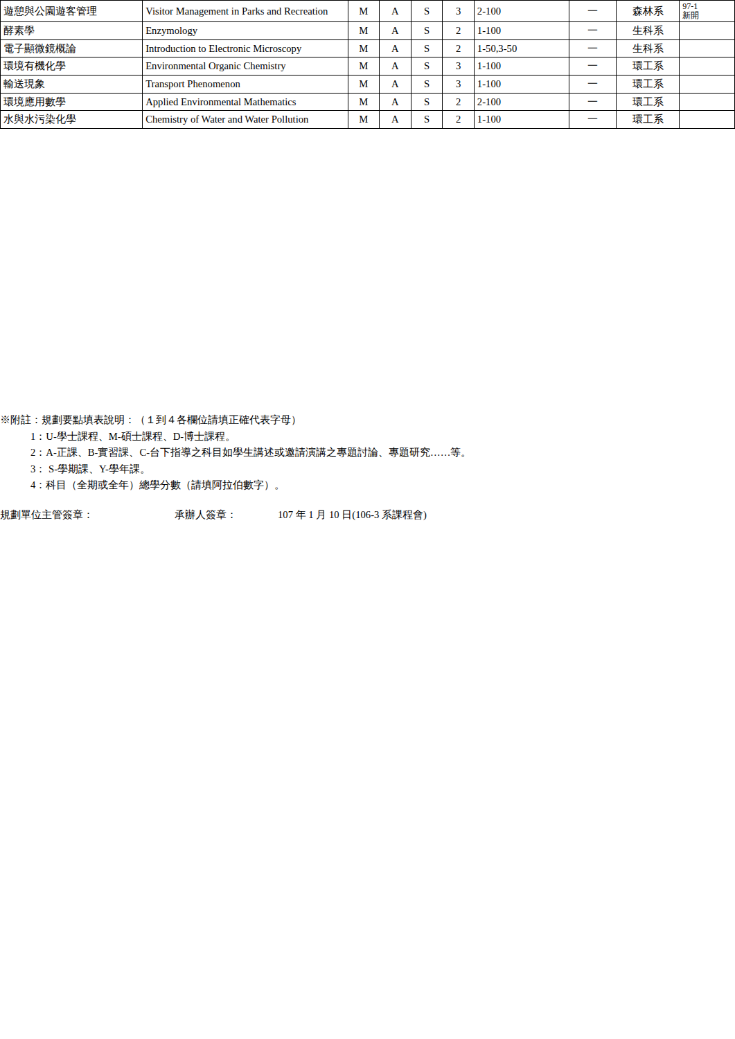| 遊憩與公園遊客管理 | Visitor Management in Parks and Recreation | M | A | S | 3 | 2-100 | 一 | 森林系 | 97-1 新開 |
| 酵素學 | Enzymology | M | A | S | 2 | 1-100 | 一 | 生科系 | |
| 電子顯微鏡概論 | Introduction to Electronic Microscopy | M | A | S | 2 | 1-50,3-50 | 一 | 生科系 | |
| 環境有機化學 | Environmental Organic Chemistry | M | A | S | 3 | 1-100 | 一 | 環工系 | |
| 輸送現象 | Transport Phenomenon | M | A | S | 3 | 1-100 | 一 | 環工系 | |
| 環境應用數學 | Applied Environmental Mathematics | M | A | S | 2 | 2-100 | 一 | 環工系 | |
| 水與水污染化學 | Chemistry of Water and Water Pollution | M | A | S | 2 | 1-100 | 一 | 環工系 | |
※附註：規劃要點填表說明：（１到４各欄位請填正確代表字母）
1：U-學士課程、M-碩士課程、D-博士課程。
2：A-正課、B-實習課、C-台下指導之科目如學生講述或邀請演講之專題討論、專題研究……等。
3： S-學期課、Y-學年課。
4：科目（全期或全年）總學分數（請填阿拉伯數字）。
規劃單位主管簽章： 承辦人簽章： 107 年 1 月 10 日(106-3 系課程會)